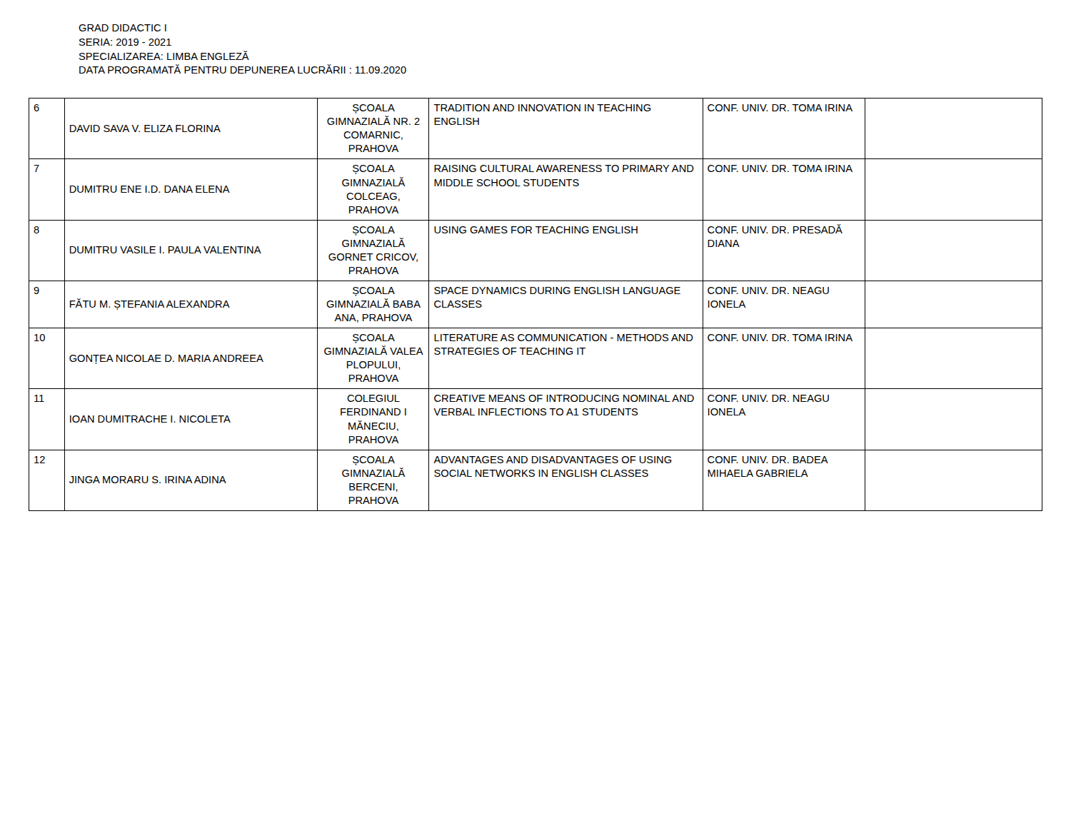GRAD DIDACTIC I
SERIA: 2019 - 2021
SPECIALIZAREA: LIMBA ENGLEZĂ
DATA PROGRAMATĂ PENTRU DEPUNEREA LUCRĂRII : 11.09.2020
| 6 | DAVID SAVA V. ELIZA FLORINA | ȘCOALA GIMNAZIALĂ NR. 2 COMARNIC, PRAHOVA | TRADITION AND INNOVATION IN TEACHING ENGLISH | CONF. UNIV. DR. TOMA IRINA | |
| 7 | DUMITRU ENE I.D. DANA ELENA | ȘCOALA GIMNAZIALĂ COLCEAG, PRAHOVA | RAISING CULTURAL AWARENESS TO PRIMARY AND MIDDLE SCHOOL STUDENTS | CONF. UNIV. DR. TOMA IRINA | |
| 8 | DUMITRU VASILE I. PAULA VALENTINA | ȘCOALA GIMNAZIALĂ GORNET CRICOV, PRAHOVA | USING GAMES FOR TEACHING ENGLISH | CONF. UNIV. DR. PRESADĂ DIANA | |
| 9 | FĂTU M. ȘTEFANIA ALEXANDRA | ȘCOALA GIMNAZIALĂ BABA ANA, PRAHOVA | SPACE DYNAMICS DURING ENGLISH LANGUAGE CLASSES | CONF. UNIV. DR. NEAGU IONELA | |
| 10 | GONȚEA NICOLAE D. MARIA ANDREEA | ȘCOALA GIMNAZIALĂ VALEA PLOPULUI, PRAHOVA | LITERATURE AS COMMUNICATION - METHODS AND STRATEGIES OF TEACHING IT | CONF. UNIV. DR. TOMA IRINA | |
| 11 | IOAN DUMITRACHE I. NICOLETA | COLEGIUL FERDINAND I MĂNECIU, PRAHOVA | CREATIVE MEANS OF INTRODUCING NOMINAL AND VERBAL INFLECTIONS TO A1 STUDENTS | CONF. UNIV. DR. NEAGU IONELA | |
| 12 | JINGA MORARU S. IRINA ADINA | ȘCOALA GIMNAZIALĂ BERCENI, PRAHOVA | ADVANTAGES AND DISADVANTAGES OF USING SOCIAL NETWORKS IN ENGLISH CLASSES | CONF. UNIV. DR. BADEA MIHAELA GABRIELA | |